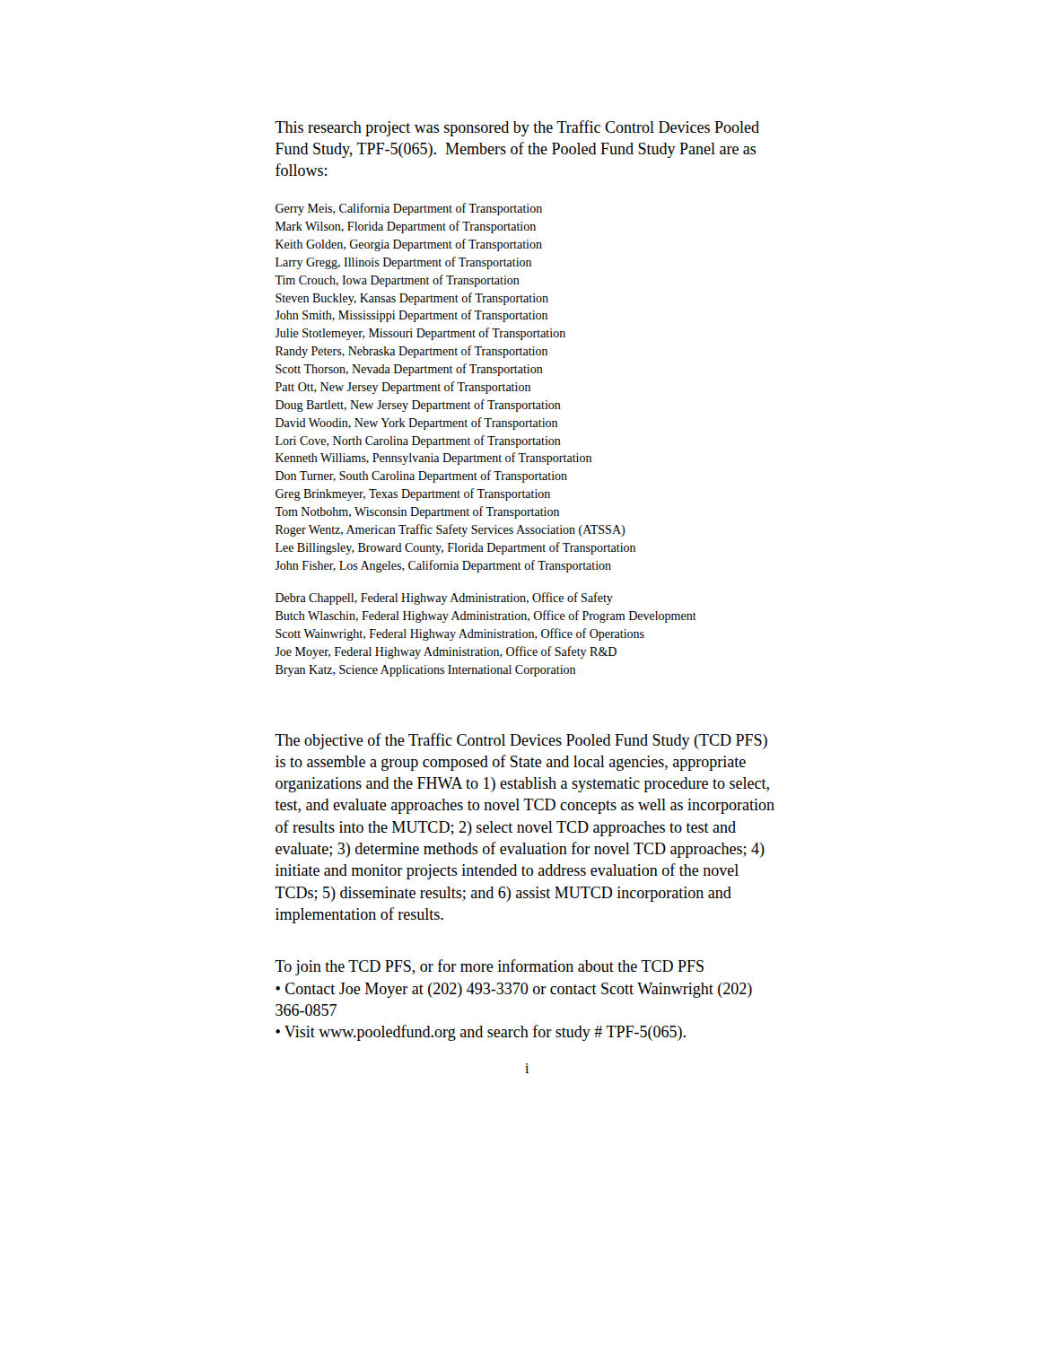This research project was sponsored by the Traffic Control Devices Pooled Fund Study, TPF-5(065). Members of the Pooled Fund Study Panel are as follows:
Gerry Meis, California Department of Transportation
Mark Wilson, Florida Department of Transportation
Keith Golden, Georgia Department of Transportation
Larry Gregg, Illinois Department of Transportation
Tim Crouch, Iowa Department of Transportation
Steven Buckley, Kansas Department of Transportation
John Smith, Mississippi Department of Transportation
Julie Stotlemeyer, Missouri Department of Transportation
Randy Peters, Nebraska Department of Transportation
Scott Thorson, Nevada Department of Transportation
Patt Ott, New Jersey Department of Transportation
Doug Bartlett, New Jersey Department of Transportation
David Woodin, New York Department of Transportation
Lori Cove, North Carolina Department of Transportation
Kenneth Williams, Pennsylvania Department of Transportation
Don Turner, South Carolina Department of Transportation
Greg Brinkmeyer, Texas Department of Transportation
Tom Notbohm, Wisconsin Department of Transportation
Roger Wentz, American Traffic Safety Services Association (ATSSA)
Lee Billingsley, Broward County, Florida Department of Transportation
John Fisher, Los Angeles, California Department of Transportation
Debra Chappell, Federal Highway Administration, Office of Safety
Butch Wlaschin, Federal Highway Administration, Office of Program Development
Scott Wainwright, Federal Highway Administration, Office of Operations
Joe Moyer, Federal Highway Administration, Office of Safety R&D
Bryan Katz, Science Applications International Corporation
The objective of the Traffic Control Devices Pooled Fund Study (TCD PFS) is to assemble a group composed of State and local agencies, appropriate organizations and the FHWA to 1) establish a systematic procedure to select, test, and evaluate approaches to novel TCD concepts as well as incorporation of results into the MUTCD; 2) select novel TCD approaches to test and evaluate; 3) determine methods of evaluation for novel TCD approaches; 4) initiate and monitor projects intended to address evaluation of the novel TCDs; 5) disseminate results; and 6) assist MUTCD incorporation and implementation of results.
To join the TCD PFS, or for more information about the TCD PFS
• Contact Joe Moyer at (202) 493-3370 or contact Scott Wainwright (202) 366-0857
• Visit www.pooledfund.org and search for study # TPF-5(065).
i